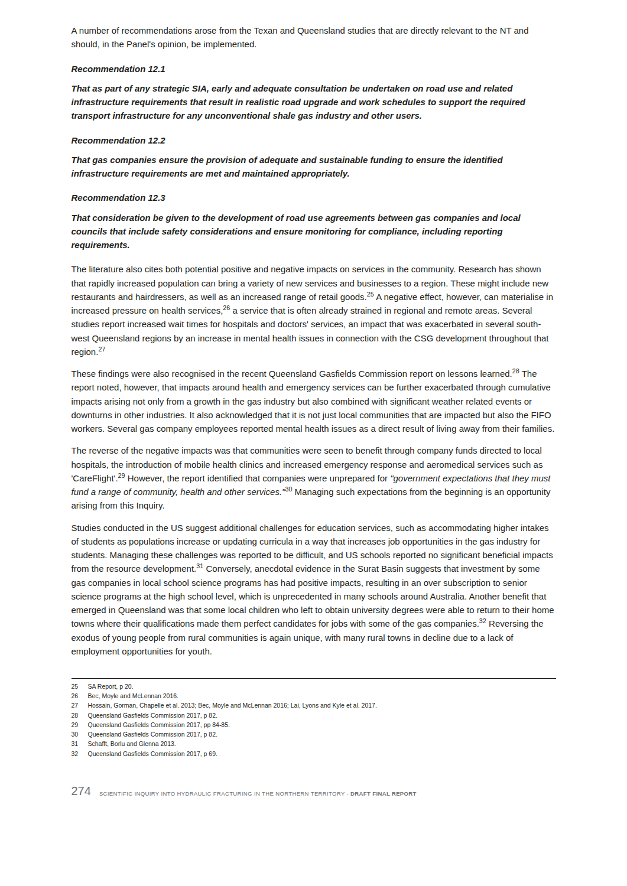A number of recommendations arose from the Texan and Queensland studies that are directly relevant to the NT and should, in the Panel's opinion, be implemented.
Recommendation 12.1
That as part of any strategic SIA, early and adequate consultation be undertaken on road use and related infrastructure requirements that result in realistic road upgrade and work schedules to support the required transport infrastructure for any unconventional shale gas industry and other users.
Recommendation 12.2
That gas companies ensure the provision of adequate and sustainable funding to ensure the identified infrastructure requirements are met and maintained appropriately.
Recommendation 12.3
That consideration be given to the development of road use agreements between gas companies and local councils that include safety considerations and ensure monitoring for compliance, including reporting requirements.
The literature also cites both potential positive and negative impacts on services in the community. Research has shown that rapidly increased population can bring a variety of new services and businesses to a region. These might include new restaurants and hairdressers, as well as an increased range of retail goods.25 A negative effect, however, can materialise in increased pressure on health services,26 a service that is often already strained in regional and remote areas. Several studies report increased wait times for hospitals and doctors' services, an impact that was exacerbated in several south-west Queensland regions by an increase in mental health issues in connection with the CSG development throughout that region.27
These findings were also recognised in the recent Queensland Gasfields Commission report on lessons learned.28 The report noted, however, that impacts around health and emergency services can be further exacerbated through cumulative impacts arising not only from a growth in the gas industry but also combined with significant weather related events or downturns in other industries. It also acknowledged that it is not just local communities that are impacted but also the FIFO workers. Several gas company employees reported mental health issues as a direct result of living away from their families.
The reverse of the negative impacts was that communities were seen to benefit through company funds directed to local hospitals, the introduction of mobile health clinics and increased emergency response and aeromedical services such as 'CareFlight'.29 However, the report identified that companies were unprepared for "government expectations that they must fund a range of community, health and other services."30 Managing such expectations from the beginning is an opportunity arising from this Inquiry.
Studies conducted in the US suggest additional challenges for education services, such as accommodating higher intakes of students as populations increase or updating curricula in a way that increases job opportunities in the gas industry for students. Managing these challenges was reported to be difficult, and US schools reported no significant beneficial impacts from the resource development.31 Conversely, anecdotal evidence in the Surat Basin suggests that investment by some gas companies in local school science programs has had positive impacts, resulting in an over subscription to senior science programs at the high school level, which is unprecedented in many schools around Australia. Another benefit that emerged in Queensland was that some local children who left to obtain university degrees were able to return to their home towns where their qualifications made them perfect candidates for jobs with some of the gas companies.32 Reversing the exodus of young people from rural communities is again unique, with many rural towns in decline due to a lack of employment opportunities for youth.
SA Report, p 20.
Bec, Moyle and McLennan 2016.
Hossain, Gorman, Chapelle et al. 2013; Bec, Moyle and McLennan 2016; Lai, Lyons and Kyle et al. 2017.
Queensland Gasfields Commission 2017, p 82.
Queensland Gasfields Commission 2017, pp 84-85.
Queensland Gasfields Commission 2017, p 82.
Schafft, Borlu and Glenna 2013.
Queensland Gasfields Commission 2017, p 69.
274 SCIENTIFIC INQUIRY INTO HYDRAULIC FRACTURING IN THE NORTHERN TERRITORY - DRAFT FINAL REPORT